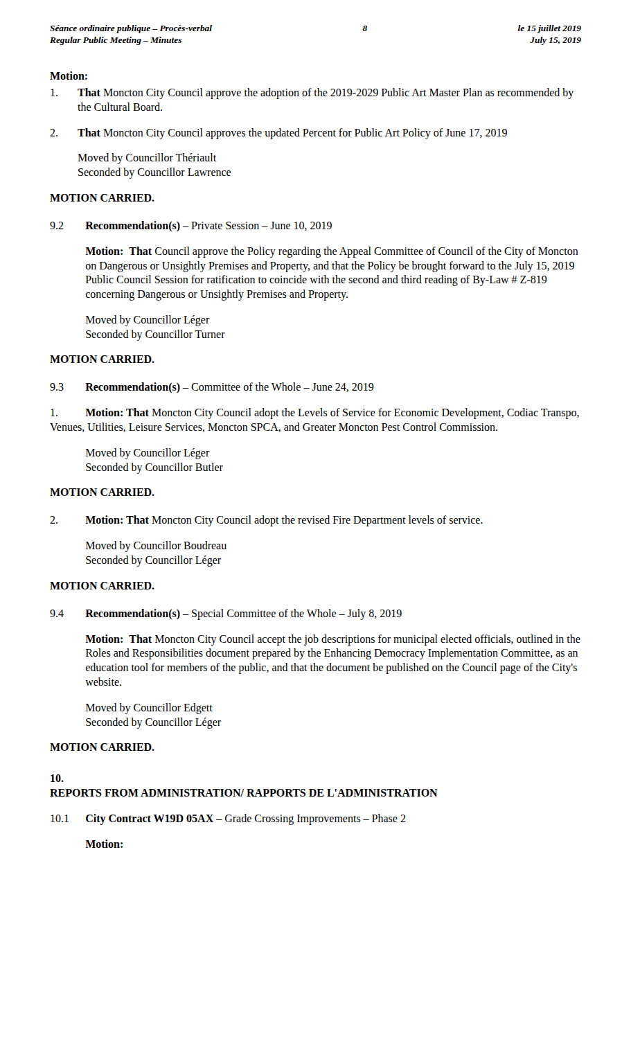Séance ordinaire publique – Procès-verbal Regular Public Meeting – Minutes
8
le 15 juillet 2019 July 15, 2019
Motion:
That Moncton City Council approve the adoption of the 2019-2029 Public Art Master Plan as recommended by the Cultural Board.
That Moncton City Council approves the updated Percent for Public Art Policy of June 17, 2019
Moved by Councillor Thériault
Seconded by Councillor Lawrence
MOTION CARRIED.
9.2 Recommendation(s) – Private Session – June 10, 2019
Motion: That Council approve the Policy regarding the Appeal Committee of Council of the City of Moncton on Dangerous or Unsightly Premises and Property, and that the Policy be brought forward to the July 15, 2019 Public Council Session for ratification to coincide with the second and third reading of By-Law # Z-819 concerning Dangerous or Unsightly Premises and Property.
Moved by Councillor Léger
Seconded by Councillor Turner
MOTION CARRIED.
9.3 Recommendation(s) – Committee of the Whole – June 24, 2019
1. Motion: That Moncton City Council adopt the Levels of Service for Economic Development, Codiac Transpo, Venues, Utilities, Leisure Services, Moncton SPCA, and Greater Moncton Pest Control Commission.
Moved by Councillor Léger
Seconded by Councillor Butler
MOTION CARRIED.
2. Motion: That Moncton City Council adopt the revised Fire Department levels of service.
Moved by Councillor Boudreau
Seconded by Councillor Léger
MOTION CARRIED.
9.4 Recommendation(s) – Special Committee of the Whole – July 8, 2019
Motion: That Moncton City Council accept the job descriptions for municipal elected officials, outlined in the Roles and Responsibilities document prepared by the Enhancing Democracy Implementation Committee, as an education tool for members of the public, and that the document be published on the Council page of the City's website.
Moved by Councillor Edgett
Seconded by Councillor Léger
MOTION CARRIED.
10. REPORTS FROM ADMINISTRATION/ RAPPORTS DE L'ADMINISTRATION
10.1 City Contract W19D 05AX – Grade Crossing Improvements – Phase 2
Motion: